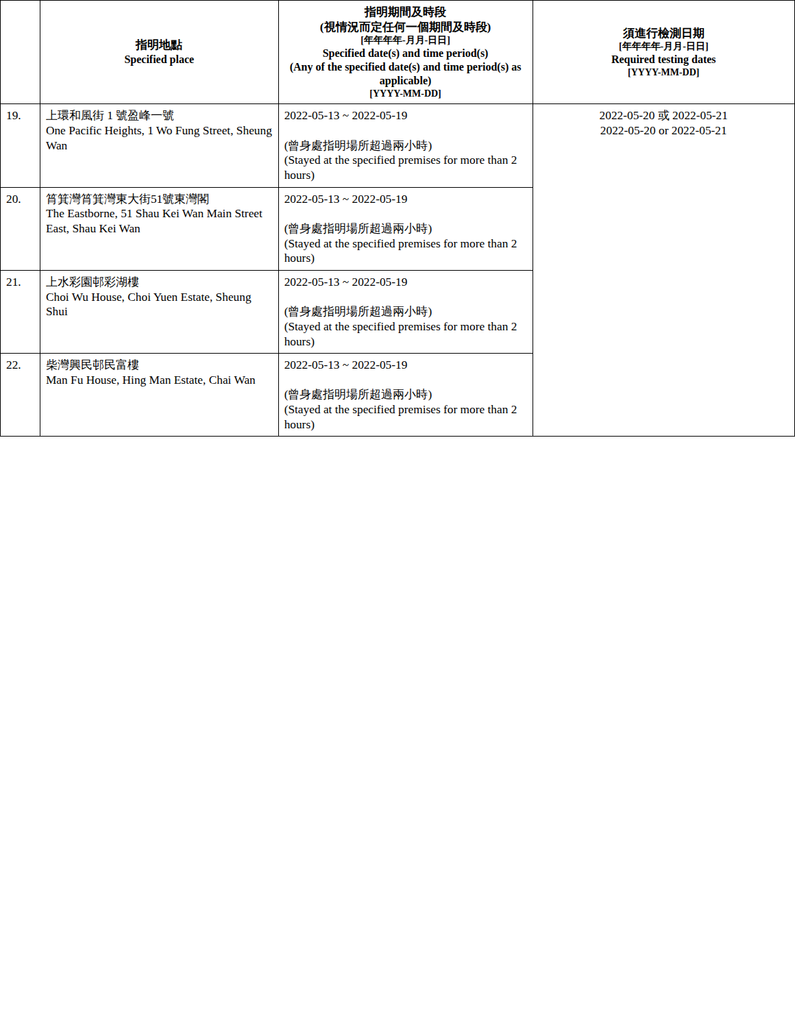| | 指明地點 Specified place | 指明期間及時段 (視情況而定任何一個期間及時段) [年年年年-月月-日日] Specified date(s) and time period(s) (Any of the specified date(s) and time period(s) as applicable) [YYYY-MM-DD] | 須進行檢測日期 [年年年年-月月-日日] Required testing dates [YYYY-MM-DD] |
| --- | --- | --- | --- |
| 19. | 上環和風街 1 號盈峰一號 One Pacific Heights, 1 Wo Fung Street, Sheung Wan | 2022-05-13 ~ 2022-05-19 (曾身處指明場所超過兩小時) (Stayed at the specified premises for more than 2 hours) | 2022-05-20 或 2022-05-21 2022-05-20 or 2022-05-21 |
| 20. | 筲箕灣筲箕灣東大街51號東灣閣 The Eastborne, 51 Shau Kei Wan Main Street East, Shau Kei Wan | 2022-05-13 ~ 2022-05-19 (曾身處指明場所超過兩小時) (Stayed at the specified premises for more than 2 hours) |
| 21. | 上水彩園邨彩湖樓 Choi Wu House, Choi Yuen Estate, Sheung Shui | 2022-05-13 ~ 2022-05-19 (曾身處指明場所超過兩小時) (Stayed at the specified premises for more than 2 hours) |
| 22. | 柴灣興民邨民富樓 Man Fu House, Hing Man Estate, Chai Wan | 2022-05-13 ~ 2022-05-19 (曾身處指明場所超過兩小時) (Stayed at the specified premises for more than 2 hours) |